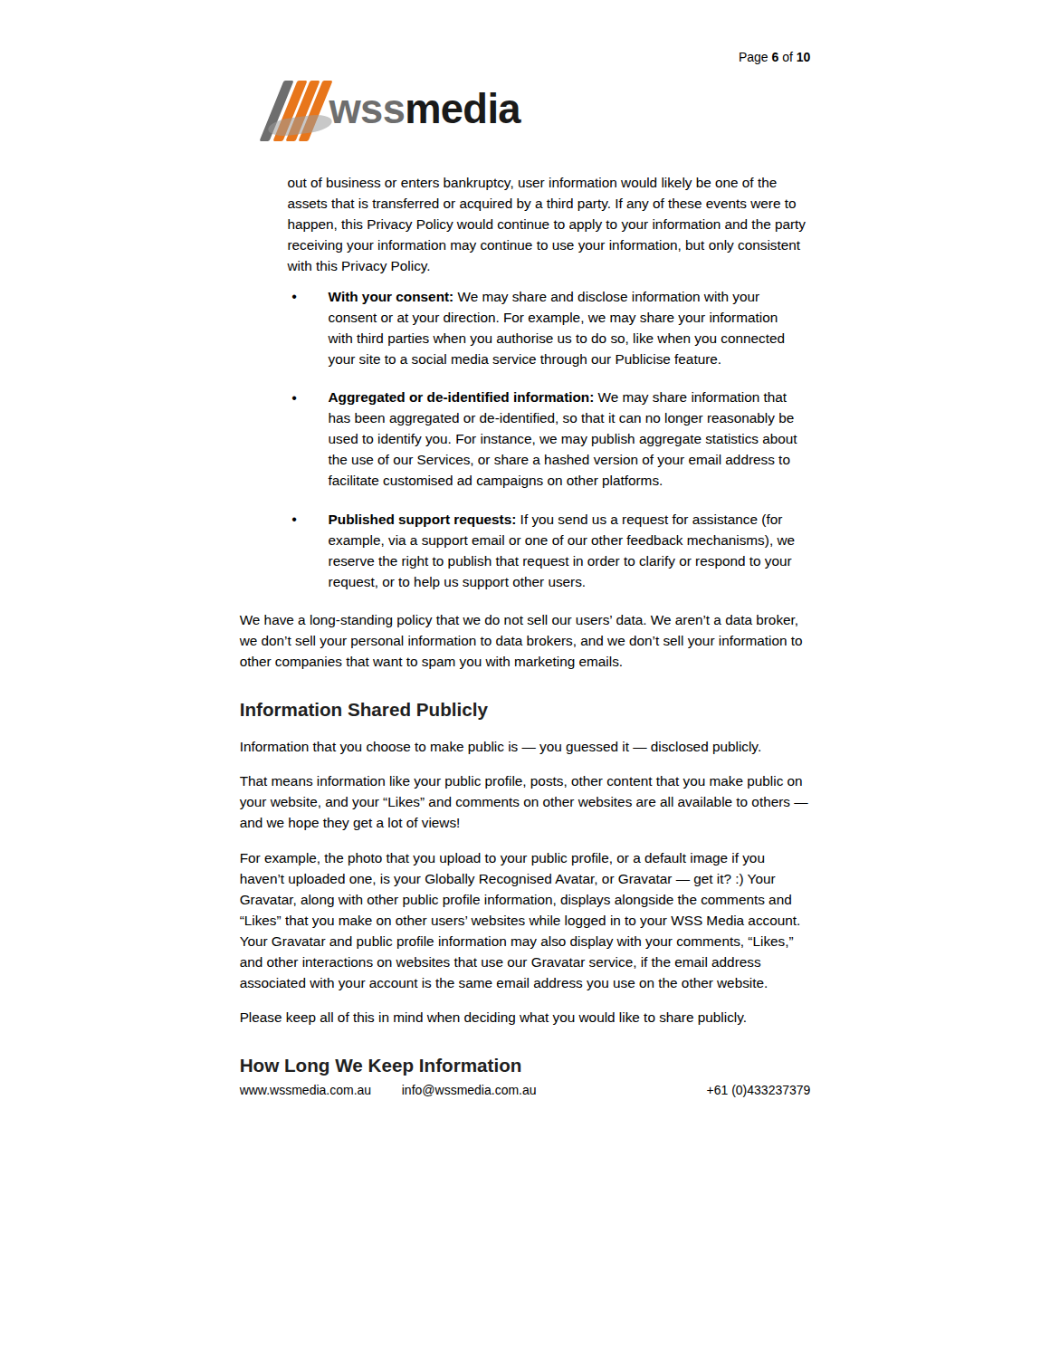Page 6 of 10
wss media
out of business or enters bankruptcy, user information would likely be one of the assets that is transferred or acquired by a third party. If any of these events were to happen, this Privacy Policy would continue to apply to your information and the party receiving your information may continue to use your information, but only consistent with this Privacy Policy.
With your consent: We may share and disclose information with your consent or at your direction. For example, we may share your information with third parties when you authorise us to do so, like when you connected your site to a social media service through our Publicise feature.
Aggregated or de-identified information: We may share information that has been aggregated or de-identified, so that it can no longer reasonably be used to identify you. For instance, we may publish aggregate statistics about the use of our Services, or share a hashed version of your email address to facilitate customised ad campaigns on other platforms.
Published support requests: If you send us a request for assistance (for example, via a support email or one of our other feedback mechanisms), we reserve the right to publish that request in order to clarify or respond to your request, or to help us support other users.
We have a long-standing policy that we do not sell our users’ data. We aren’t a data broker, we don’t sell your personal information to data brokers, and we don’t sell your information to other companies that want to spam you with marketing emails.
Information Shared Publicly
Information that you choose to make public is — you guessed it — disclosed publicly.
That means information like your public profile, posts, other content that you make public on your website, and your “Likes” and comments on other websites are all available to others — and we hope they get a lot of views!
For example, the photo that you upload to your public profile, or a default image if you haven’t uploaded one, is your Globally Recognised Avatar, or Gravatar — get it? :) Your Gravatar, along with other public profile information, displays alongside the comments and “Likes” that you make on other users’ websites while logged in to your WSS Media account. Your Gravatar and public profile information may also display with your comments, “Likes,” and other interactions on websites that use our Gravatar service, if the email address associated with your account is the same email address you use on the other website.
Please keep all of this in mind when deciding what you would like to share publicly.
How Long We Keep Information
www.wssmedia.com.au info@wssmedia.com.au +61 (0)433237379